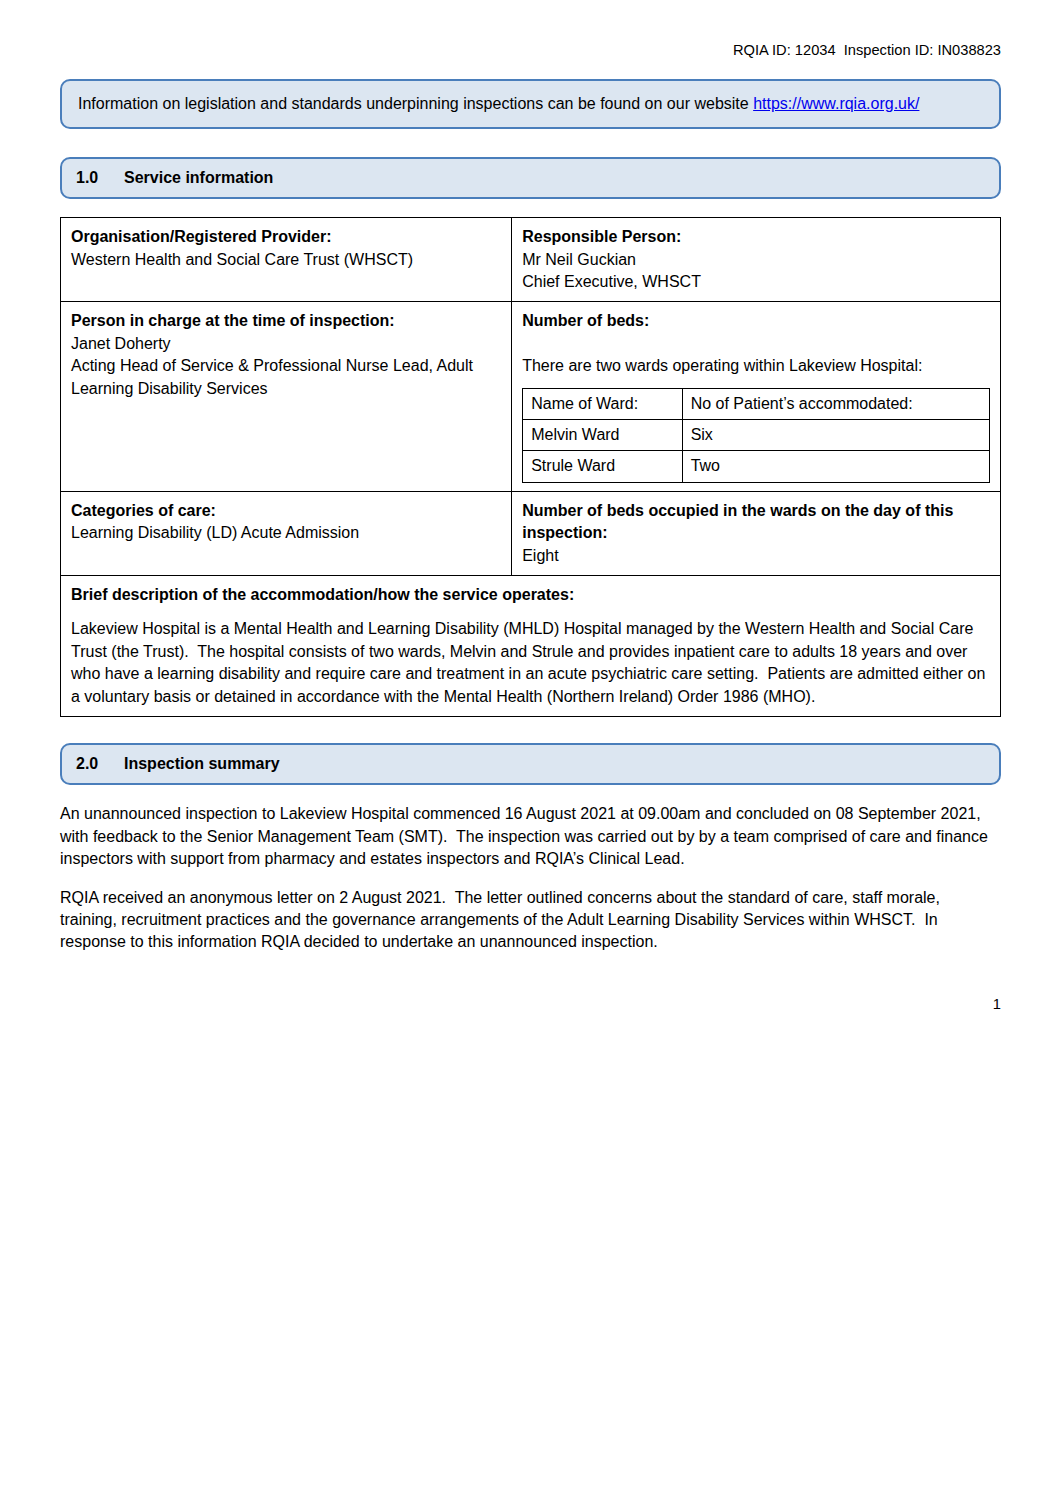RQIA ID: 12034 Inspection ID: IN038823
Information on legislation and standards underpinning inspections can be found on our website https://www.rqia.org.uk/
1.0 Service information
| Organisation/Registered Provider: Western Health and Social Care Trust (WHSCT) | Responsible Person: Mr Neil Guckian Chief Executive, WHSCT |
| Person in charge at the time of inspection: Janet Doherty Acting Head of Service & Professional Nurse Lead, Adult Learning Disability Services | Number of beds: There are two wards operating within Lakeview Hospital: / Name of Ward: / No of Patient’s accommodated: / / Melvin Ward / Six / / Strule Ward / Two / |
| Categories of care: Learning Disability (LD) Acute Admission | Number of beds occupied in the wards on the day of this inspection: Eight |
| Brief description of the accommodation/how the service operates: Lakeview Hospital is a Mental Health and Learning Disability (MHLD) Hospital managed by the Western Health and Social Care Trust (the Trust). The hospital consists of two wards, Melvin and Strule and provides inpatient care to adults 18 years and over who have a learning disability and require care and treatment in an acute psychiatric care setting. Patients are admitted either on a voluntary basis or detained in accordance with the Mental Health (Northern Ireland) Order 1986 (MHO). |
2.0 Inspection summary
An unannounced inspection to Lakeview Hospital commenced 16 August 2021 at 09.00am and concluded on 08 September 2021, with feedback to the Senior Management Team (SMT). The inspection was carried out by by a team comprised of care and finance inspectors with support from pharmacy and estates inspectors and RQIA’s Clinical Lead.
RQIA received an anonymous letter on 2 August 2021. The letter outlined concerns about the standard of care, staff morale, training, recruitment practices and the governance arrangements of the Adult Learning Disability Services within WHSCT. In response to this information RQIA decided to undertake an unannounced inspection.
1